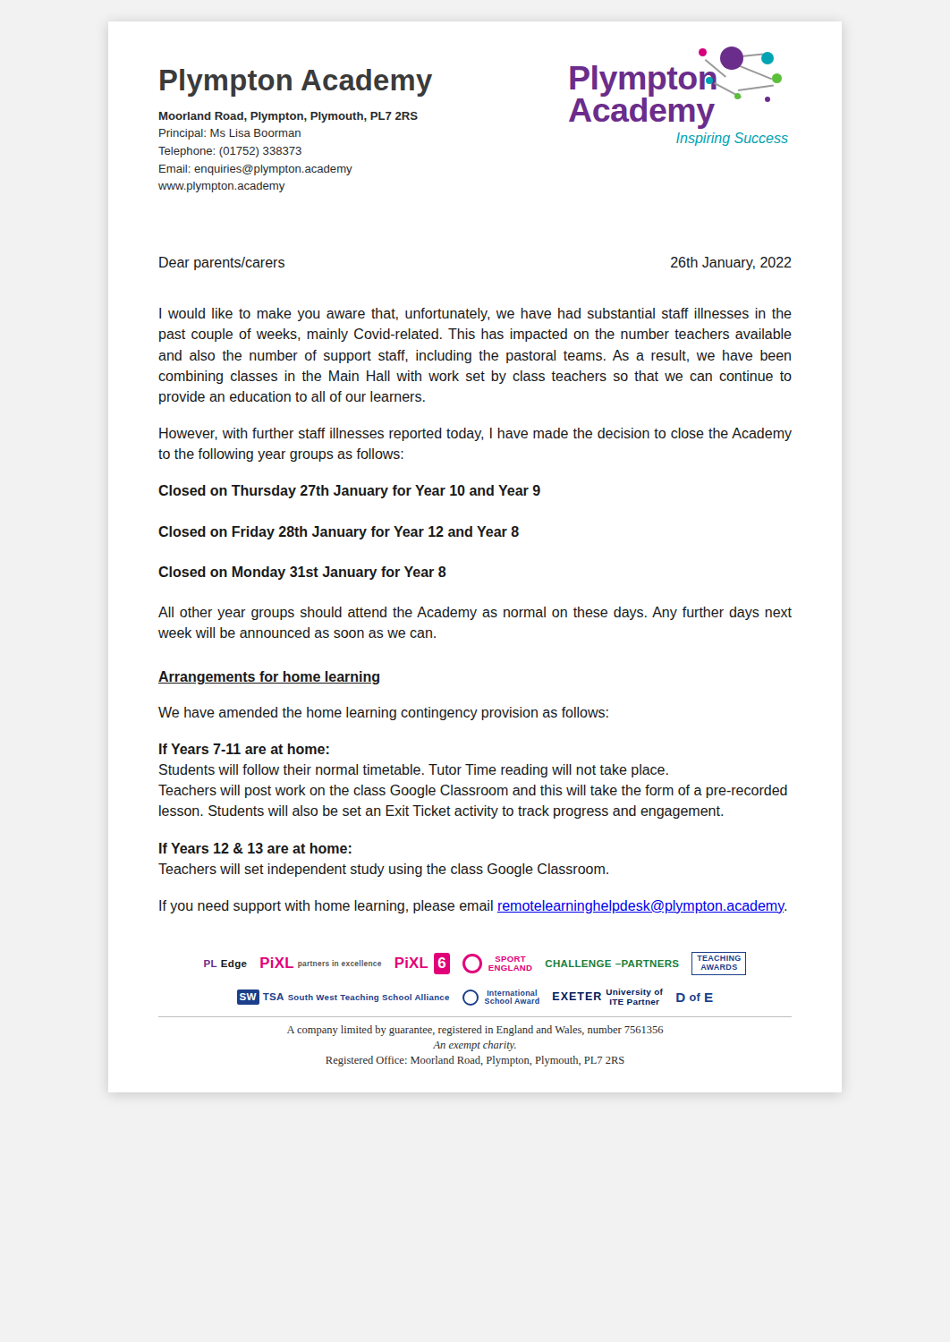Plympton Academy
Moorland Road, Plympton, Plymouth, PL7 2RS
Principal: Ms Lisa Boorman
Telephone: (01752) 338373
Email: enquiries@plympton.academy
www.plympton.academy
PlymptonAcademy
Inspiring Success
Dear parents/carers
26th January, 2022
I would like to make you aware that, unfortunately, we have had substantial staff illnesses in the past couple of weeks, mainly Covid-related. This has impacted on the number teachers available and also the number of support staff, including the pastoral teams. As a result, we have been combining classes in the Main Hall with work set by class teachers so that we can continue to provide an education to all of our learners.
However, with further staff illnesses reported today, I have made the decision to close the Academy to the following year groups as follows:
Closed on Thursday 27th January for Year 10 and Year 9
Closed on Friday 28th January for Year 12 and Year 8
Closed on Monday 31st January for Year 8
All other year groups should attend the Academy as normal on these days. Any further days next week will be announced as soon as we can.
Arrangements for home learning
We have amended the home learning contingency provision as follows:
If Years 7-11 are at home:
Students will follow their normal timetable. Tutor Time reading will not take place.
Teachers will post work on the class Google Classroom and this will take the form of a pre-recorded lesson. Students will also be set an Exit Ticket activity to track progress and engagement.
If Years 12 & 13 are at home:
Teachers will set independent study using the class Google Classroom.
If you need support with home learning, please email remotelearninghelpdesk@plympton.academy.
PL Edge PiXLpartners in excellence PiXL6 SPORT
ENGLAND CHALLENGE
–PARTNERS TEACHING
AWARDS SWTSA
South West Teaching School Alliance International
School Award EXETERUniversity of
ITE Partner DofE
A company limited by guarantee, registered in England and Wales, number 7561356
An exempt charity.
Registered Office: Moorland Road, Plympton, Plymouth, PL7 2RS